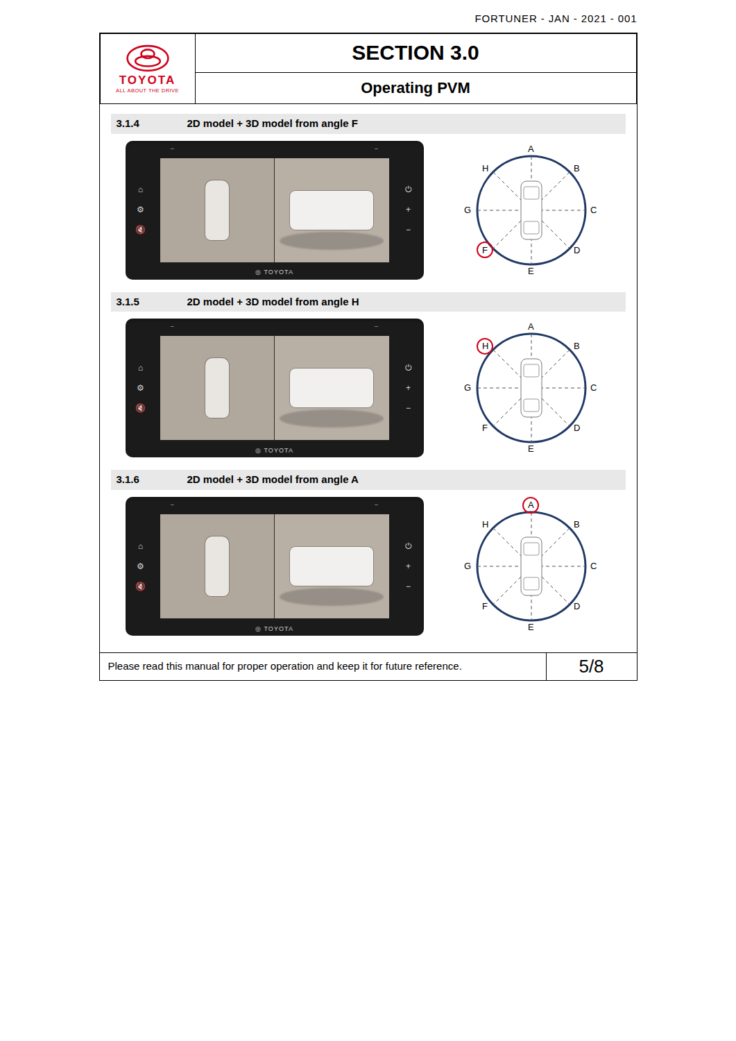FORTUNER - JAN - 2021 - 001
| TOYOTA ALL ABOUT THE DRIVE | SECTION 3.0 |
| Operating PVM |
3.1.4
2D model + 3D model from angle F
−−
⌂ ⚙ 🔇
⏻ + −
◎ TOYOTA
A B C D E F G H
3.1.5
2D model + 3D model from angle H
−−
⌂ ⚙ 🔇
⏻ + −
◎ TOYOTA
A B C D E F G H
3.1.6
2D model + 3D model from angle A
−−
⌂ ⚙ 🔇
⏻ + −
◎ TOYOTA
A B C D E F G H
Please read this manual for proper operation and keep it for future reference.
5/8